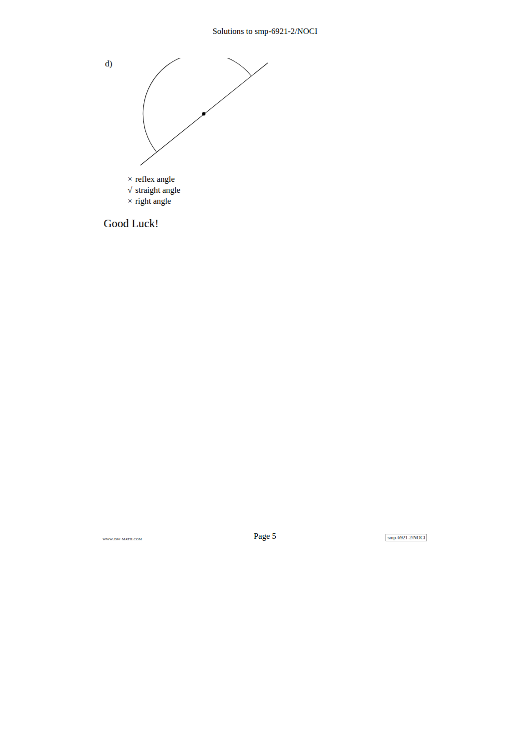Solutions to smp-6921-2/NOCI
d)
×reflex angle
√straight angle
×right angle
Good Luck!
www.dw-math.com
Page 5
smp-6921-2/NOCI